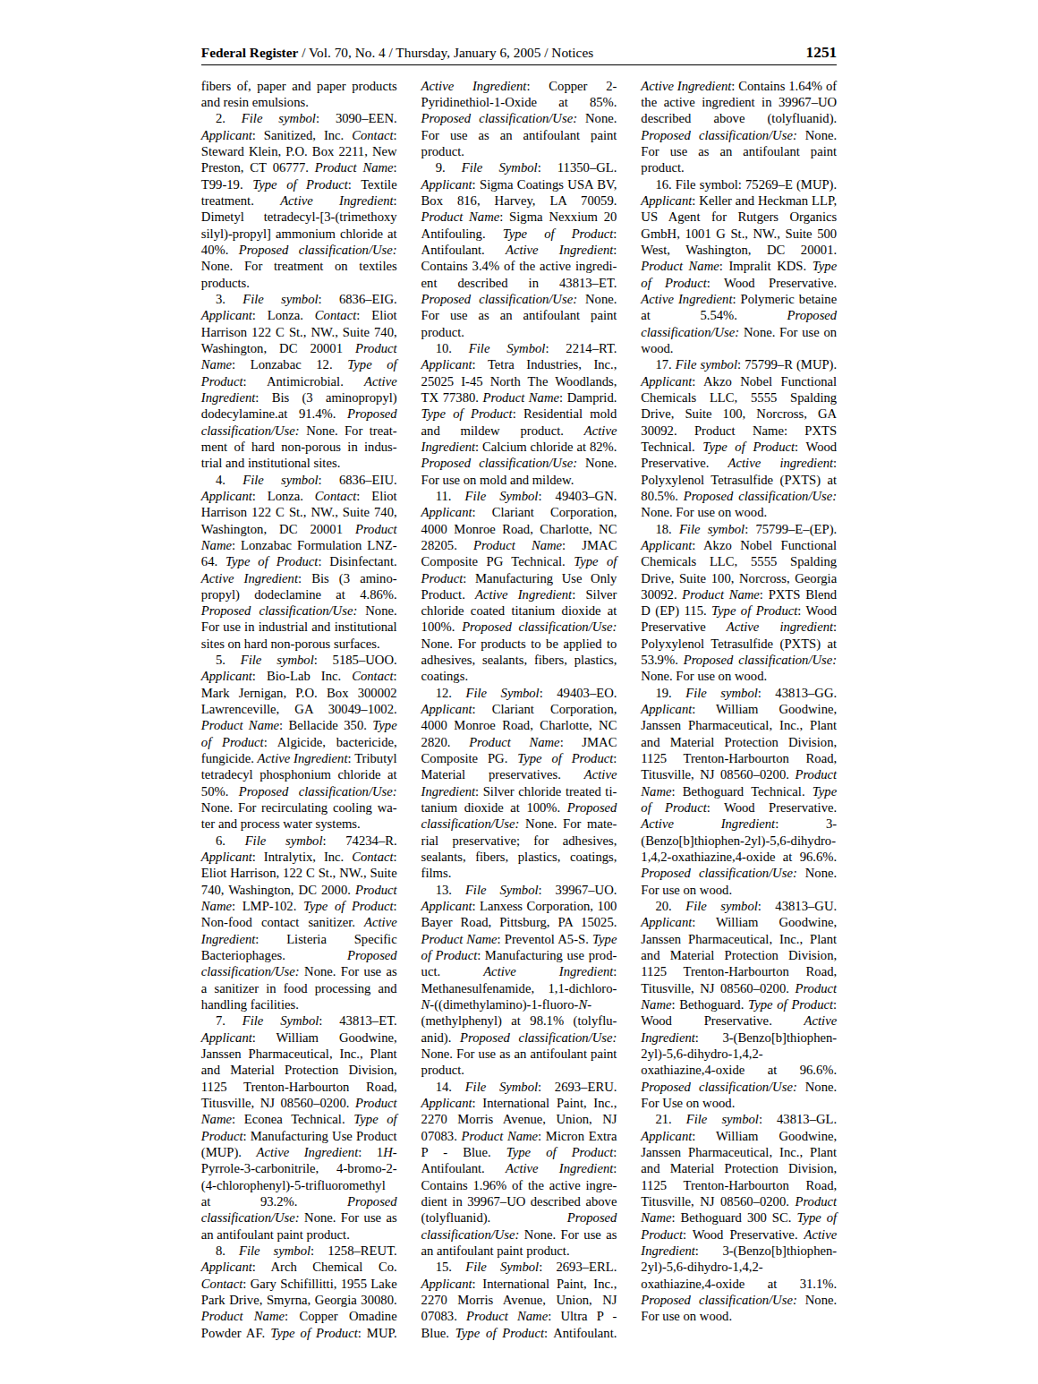Federal Register / Vol. 70, No. 4 / Thursday, January 6, 2005 / Notices
1251
fibers of, paper and paper products and resin emulsions.
2. File symbol: 3090–EEN. Applicant: Sanitized, Inc. Contact: Steward Klein, P.O. Box 2211, New Preston, CT 06777. Product Name: T99-19. Type of Product: Textile treatment. Active Ingredient: Dimetyl tetradecyl-[3-(trimethoxy silyl)-propyl] ammonium chloride at 40%. Proposed classification/Use: None. For treatment on textiles products.
3. File symbol: 6836–EIG. Applicant: Lonza. Contact: Eliot Harrison 122 C St., NW., Suite 740, Washington, DC 20001 Product Name: Lonzabac 12. Type of Product: Antimicrobial. Active Ingredient: Bis (3 aminopropyl) dodecylamine.at 91.4%. Proposed classification/Use: None. For treatment of hard non-porous in industrial and institutional sites.
4. File symbol: 6836–EIU. Applicant: Lonza. Contact: Eliot Harrison 122 C St., NW., Suite 740, Washington, DC 20001 Product Name: Lonzabac Formulation LNZ-64. Type of Product: Disinfectant. Active Ingredient: Bis (3 aminopropyl) dodeclamine at 4.86%. Proposed classification/Use: None. For use in industrial and institutional sites on hard non-porous surfaces.
5. File symbol: 5185–UOO. Applicant: Bio-Lab Inc. Contact: Mark Jernigan, P.O. Box 300002 Lawrenceville, GA 30049–1002. Product Name: Bellacide 350. Type of Product: Algicide, bactericide, fungicide. Active Ingredient: Tributyl tetradecyl phosphonium chloride at 50%. Proposed classification/Use: None. For recirculating cooling water and process water systems.
6. File symbol: 74234–R. Applicant: Intralytix, Inc. Contact: Eliot Harrison, 122 C St., NW., Suite 740, Washington, DC 2000. Product Name: LMP-102. Type of Product: Non-food contact sanitizer. Active Ingredient: Listeria Specific Bacteriophages. Proposed classification/Use: None. For use as a sanitizer in food processing and handling facilities.
7. File Symbol: 43813–ET. Applicant: William Goodwine, Janssen Pharmaceutical, Inc., Plant and Material Protection Division, 1125 Trenton-Harbourton Road, Titusville, NJ 08560–0200. Product Name: Econea Technical. Type of Product: Manufacturing Use Product (MUP). Active Ingredient: 1H-Pyrrole-3-carbonitrile, 4-bromo-2-(4-chlorophenyl)-5-trifluoromethyl at 93.2%. Proposed classification/Use: None. For use as an antifoulant paint product.
8. File symbol: 1258–REUT. Applicant: Arch Chemical Co. Contact: Gary Schifillitti, 1955 Lake Park Drive, Smyrna, Georgia 30080. Product Name: Copper Omadine Powder AF. Type of Product: MUP. Active Ingredient: Copper 2-Pyridinethiol-1-Oxide at 85%. Proposed classification/Use: None. For use as an antifoulant paint product.
9. File Symbol: 11350–GL. Applicant: Sigma Coatings USA BV, Box 816, Harvey, LA 70059. Product Name: Sigma Nexxium 20 Antifouling. Type of Product: Antifoulant. Active Ingredient: Contains 3.4% of the active ingredient described in 43813–ET. Proposed classification/Use: None. For use as an antifoulant paint product.
10. File Symbol: 2214–RT. Applicant: Tetra Industries, Inc., 25025 I-45 North The Woodlands, TX 77380. Product Name: Damprid. Type of Product: Residential mold and mildew product. Active Ingredient: Calcium chloride at 82%. Proposed classification/Use: None. For use on mold and mildew.
11. File Symbol: 49403–GN. Applicant: Clariant Corporation, 4000 Monroe Road, Charlotte, NC 28205. Product Name: JMAC Composite PG Technical. Type of Product: Manufacturing Use Only Product. Active Ingredient: Silver chloride coated titanium dioxide at 100%. Proposed classification/Use: None. For products to be applied to adhesives, sealants, fibers, plastics, coatings.
12. File Symbol: 49403–EO. Applicant: Clariant Corporation, 4000 Monroe Road, Charlotte, NC 2820. Product Name: JMAC Composite PG. Type of Product: Material preservatives. Active Ingredient: Silver chloride treated titanium dioxide at 100%. Proposed classification/Use: None. For material preservative; for adhesives, sealants, fibers, plastics, coatings, films.
13. File Symbol: 39967–UO. Applicant: Lanxess Corporation, 100 Bayer Road, Pittsburg, PA 15025. Product Name: Preventol A5-S. Type of Product: Manufacturing use product. Active Ingredient: Methanesulfenamide, 1,1-dichloro-N-((dimethylamino)-1-fluoro-N-(methylphenyl) at 98.1% (tolyfluanid). Proposed classification/Use: None. For use as an antifoulant paint product.
14. File Symbol: 2693–ERU. Applicant: International Paint, Inc., 2270 Morris Avenue, Union, NJ 07083. Product Name: Micron Extra P - Blue. Type of Product: Antifoulant. Active Ingredient: Contains 1.96% of the active ingredient in 39967–UO described above (tolyfluanid). Proposed classification/Use: None. For use as an antifoulant paint product.
15. File Symbol: 2693–ERL. Applicant: International Paint, Inc., 2270 Morris Avenue, Union, NJ 07083. Product Name: Ultra P - Blue. Type of Product: Antifoulant. Active Ingredient: Contains 1.64% of the active ingredient in 39967–UO described above (tolyfluanid). Proposed classification/Use: None. For use as an antifoulant paint product.
16. File symbol: 75269–E (MUP). Applicant: Keller and Heckman LLP, US Agent for Rutgers Organics GmbH, 1001 G St., NW., Suite 500 West, Washington, DC 20001. Product Name: Impralit KDS. Type of Product: Wood Preservative. Active Ingredient: Polymeric betaine at 5.54%. Proposed classification/Use: None. For use on wood.
17. File symbol: 75799–R (MUP). Applicant: Akzo Nobel Functional Chemicals LLC, 5555 Spalding Drive, Suite 100, Norcross, GA 30092. Product Name: PXTS Technical. Type of Product: Wood Preservative. Active ingredient: Polyxylenol Tetrasulfide (PXTS) at 80.5%. Proposed classification/Use: None. For use on wood.
18. File symbol: 75799–E–(EP). Applicant: Akzo Nobel Functional Chemicals LLC, 5555 Spalding Drive, Suite 100, Norcross, Georgia 30092. Product Name: PXTS Blend D (EP) 115. Type of Product: Wood Preservative Active ingredient: Polyxylenol Tetrasulfide (PXTS) at 53.9%. Proposed classification/Use: None. For use on wood.
19. File symbol: 43813–GG. Applicant: William Goodwine, Janssen Pharmaceutical, Inc., Plant and Material Protection Division, 1125 Trenton-Harbourton Road, Titusville, NJ 08560–0200. Product Name: Bethoguard Technical. Type of Product: Wood Preservative. Active Ingredient: 3-(Benzo[b]thiophen-2yl)-5,6-dihydro-1,4,2-oxathiazine,4-oxide at 96.6%. Proposed classification/Use: None. For use on wood.
20. File symbol: 43813–GU. Applicant: William Goodwine, Janssen Pharmaceutical, Inc., Plant and Material Protection Division, 1125 Trenton-Harbourton Road, Titusville, NJ 08560–0200. Product Name: Bethoguard. Type of Product: Wood Preservative. Active Ingredient: 3-(Benzo[b]thiophen-2yl)-5,6-dihydro-1,4,2-oxathiazine,4-oxide at 96.6%. Proposed classification/Use: None. For Use on wood.
21. File symbol: 43813–GL. Applicant: William Goodwine, Janssen Pharmaceutical, Inc., Plant and Material Protection Division, 1125 Trenton-Harbourton Road, Titusville, NJ 08560–0200. Product Name: Bethoguard 300 SC. Type of Product: Wood Preservative. Active Ingredient: 3-(Benzo[b]thiophen-2yl)-5,6-dihydro-1,4,2-oxathiazine,4-oxide at 31.1%. Proposed classification/Use: None. For use on wood.